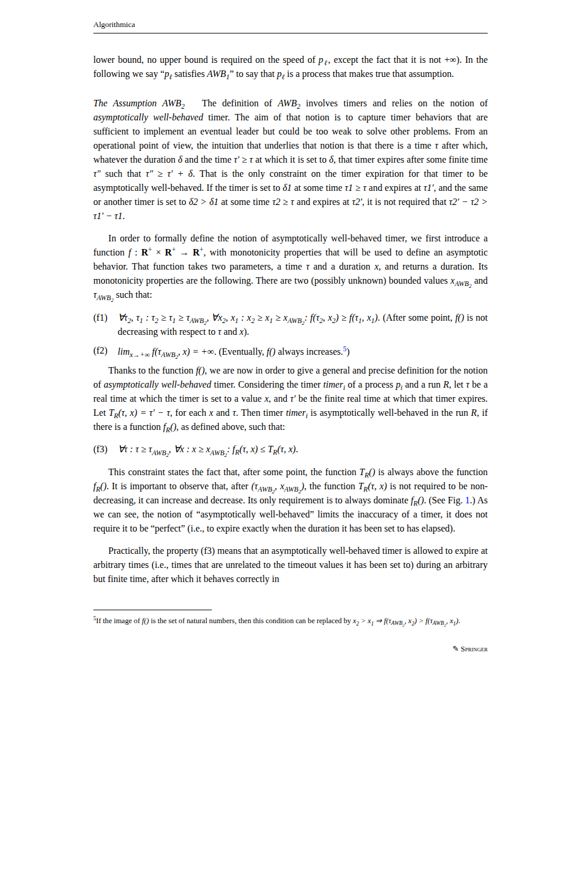Algorithmica
lower bound, no upper bound is required on the speed of pℓ, except the fact that it is not +∞). In the following we say “pℓ satisfies AWB1” to say that pℓ is a process that makes true that assumption.
The Assumption AWB2 The definition of AWB2 involves timers and relies on the notion of asymptotically well-behaved timer. The aim of that notion is to capture timer behaviors that are sufficient to implement an eventual leader but could be too weak to solve other problems. From an operational point of view, the intuition that underlies that notion is that there is a time τ after which, whatever the duration δ and the time τ′ ≥ τ at which it is set to δ, that timer expires after some finite time τ″ such that τ″ ≥ τ′ + δ. That is the only constraint on the timer expiration for that timer to be asymptotically well-behaved. If the timer is set to δ1 at some time τ1 ≥ τ and expires at τ1′, and the same or another timer is set to δ2 > δ1 at some time τ2 ≥ τ and expires at τ2′, it is not required that τ2′ − τ2 > τ1′ − τ1.
In order to formally define the notion of asymptotically well-behaved timer, we first introduce a function f : R+ × R+ → R+, with monotonicity properties that will be used to define an asymptotic behavior. That function takes two parameters, a time τ and a duration x, and returns a duration. Its monotonicity properties are the following. There are two (possibly unknown) bounded values xAWB2 and τAWB2 such that:
(f1) ∀τ2, τ1 : τ2 ≥ τ1 ≥ τAWB2, ∀x2, x1 : x2 ≥ x1 ≥ xAWB2: f(τ2, x2) ≥ f(τ1, x1). (After some point, f() is not decreasing with respect to τ and x).
(f2) limx→+∞ f(τAWB2, x) = +∞. (Eventually, f() always increases.5)
Thanks to the function f(), we are now in order to give a general and precise definition for the notion of asymptotically well-behaved timer. Considering the timer timeri of a process pi and a run R, let τ be a real time at which the timer is set to a value x, and τ′ be the finite real time at which that timer expires. Let TR(τ, x) = τ′ − τ, for each x and τ. Then timer timeri is asymptotically well-behaved in the run R, if there is a function fR(), as defined above, such that:
(f3) ∀τ : τ ≥ τAWB2, ∀x : x ≥ xAWB2: fR(τ, x) ≤ TR(τ, x).
This constraint states the fact that, after some point, the function TR() is always above the function fR(). It is important to observe that, after (τAWB2, xAWB2), the function TR(τ, x) is not required to be non-decreasing, it can increase and decrease. Its only requirement is to always dominate fR(). (See Fig. 1.) As we can see, the notion of “asymptotically well-behaved” limits the inaccuracy of a timer, it does not require it to be “perfect” (i.e., to expire exactly when the duration it has been set to has elapsed).
Practically, the property (f3) means that an asymptotically well-behaved timer is allowed to expire at arbitrary times (i.e., times that are unrelated to the timeout values it has been set to) during an arbitrary but finite time, after which it behaves correctly in
5If the image of f() is the set of natural numbers, then this condition can be replaced by x2 > x1 ⇒ f(τAWB2, x2) > f(τAWB2, x1).
✎ Springer